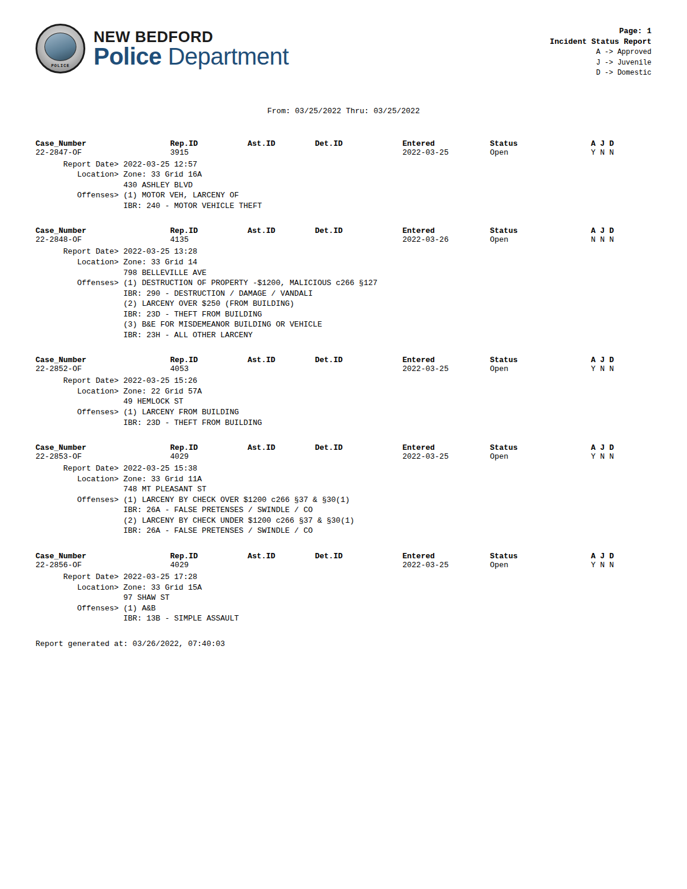NEW BEDFORD
Police Department
Page: 1
Incident Status Report
A -> Approved
J -> Juvenile
D -> Domestic
From: 03/25/2022 Thru: 03/25/2022
| Case_Number | Rep.ID | Ast.ID | Det.ID | Entered | Status | A J D |
| 22-2847-OF | 3915 | | | 2022-03-25 | Open | Y N N |
Report Date> 2022-03-25 12:57 Location> Zone: 33 Grid 16A 430 ASHLEY BLVD Offenses> (1) MOTOR VEH, LARCENY OF IBR: 240 - MOTOR VEHICLE THEFT
| Case_Number | Rep.ID | Ast.ID | Det.ID | Entered | Status | A J D |
| 22-2848-OF | 4135 | | | 2022-03-26 | Open | N N N |
Report Date> 2022-03-25 13:28 Location> Zone: 33 Grid 14 798 BELLEVILLE AVE Offenses> (1) DESTRUCTION OF PROPERTY -$1200, MALICIOUS c266 §127 IBR: 290 - DESTRUCTION / DAMAGE / VANDALI (2) LARCENY OVER $250 (FROM BUILDING) IBR: 23D - THEFT FROM BUILDING (3) B&E FOR MISDEMEANOR BUILDING OR VEHICLE IBR: 23H - ALL OTHER LARCENY
| Case_Number | Rep.ID | Ast.ID | Det.ID | Entered | Status | A J D |
| 22-2852-OF | 4053 | | | 2022-03-25 | Open | Y N N |
Report Date> 2022-03-25 15:26 Location> Zone: 22 Grid 57A 49 HEMLOCK ST Offenses> (1) LARCENY FROM BUILDING IBR: 23D - THEFT FROM BUILDING
| Case_Number | Rep.ID | Ast.ID | Det.ID | Entered | Status | A J D |
| 22-2853-OF | 4029 | | | 2022-03-25 | Open | Y N N |
Report Date> 2022-03-25 15:38 Location> Zone: 33 Grid 11A 748 MT PLEASANT ST Offenses> (1) LARCENY BY CHECK OVER $1200 c266 §37 & §30(1) IBR: 26A - FALSE PRETENSES / SWINDLE / CO (2) LARCENY BY CHECK UNDER $1200 c266 §37 & §30(1) IBR: 26A - FALSE PRETENSES / SWINDLE / CO
| Case_Number | Rep.ID | Ast.ID | Det.ID | Entered | Status | A J D |
| 22-2856-OF | 4029 | | | 2022-03-25 | Open | Y N N |
Report Date> 2022-03-25 17:28 Location> Zone: 33 Grid 15A 97 SHAW ST Offenses> (1) A&B IBR: 13B - SIMPLE ASSAULT
Report generated at: 03/26/2022, 07:40:03